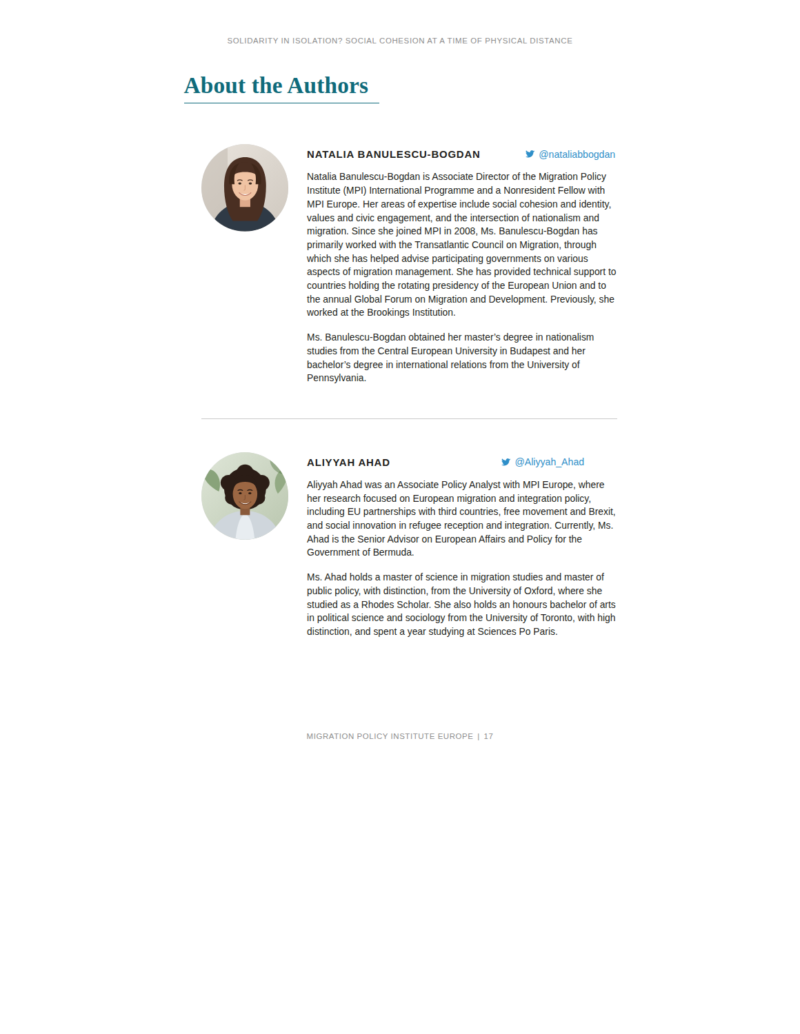Solidarity in Isolation? Social Cohesion at a Time of Physical Distance
About the Authors
Natalia Banulescu-Bogdan @nataliabbogdan
Natalia Banulescu-Bogdan is Associate Director of the Migration Policy Institute (MPI) International Programme and a Nonresident Fellow with MPI Europe. Her areas of expertise include social cohesion and identity, values and civic engagement, and the intersection of nationalism and migration. Since she joined MPI in 2008, Ms. Banulescu-Bogdan has primarily worked with the Transatlantic Council on Migration, through which she has helped advise participating governments on various aspects of migration management. She has provided technical support to countries holding the rotating presidency of the European Union and to the annual Global Forum on Migration and Development. Previously, she worked at the Brookings Institution.
Ms. Banulescu-Bogdan obtained her master’s degree in nationalism studies from the Central European University in Budapest and her bachelor’s degree in international relations from the University of Pennsylvania.
Aliyyah Ahad @Aliyyah_Ahad
Aliyyah Ahad was an Associate Policy Analyst with MPI Europe, where her research focused on European migration and integration policy, including EU partnerships with third countries, free movement and Brexit, and social innovation in refugee reception and integration. Currently, Ms. Ahad is the Senior Advisor on European Affairs and Policy for the Government of Bermuda.
Ms. Ahad holds a master of science in migration studies and master of public policy, with distinction, from the University of Oxford, where she studied as a Rhodes Scholar. She also holds an honours bachelor of arts in political science and sociology from the University of Toronto, with high distinction, and spent a year studying at Sciences Po Paris.
Migration Policy Institute Europe|17